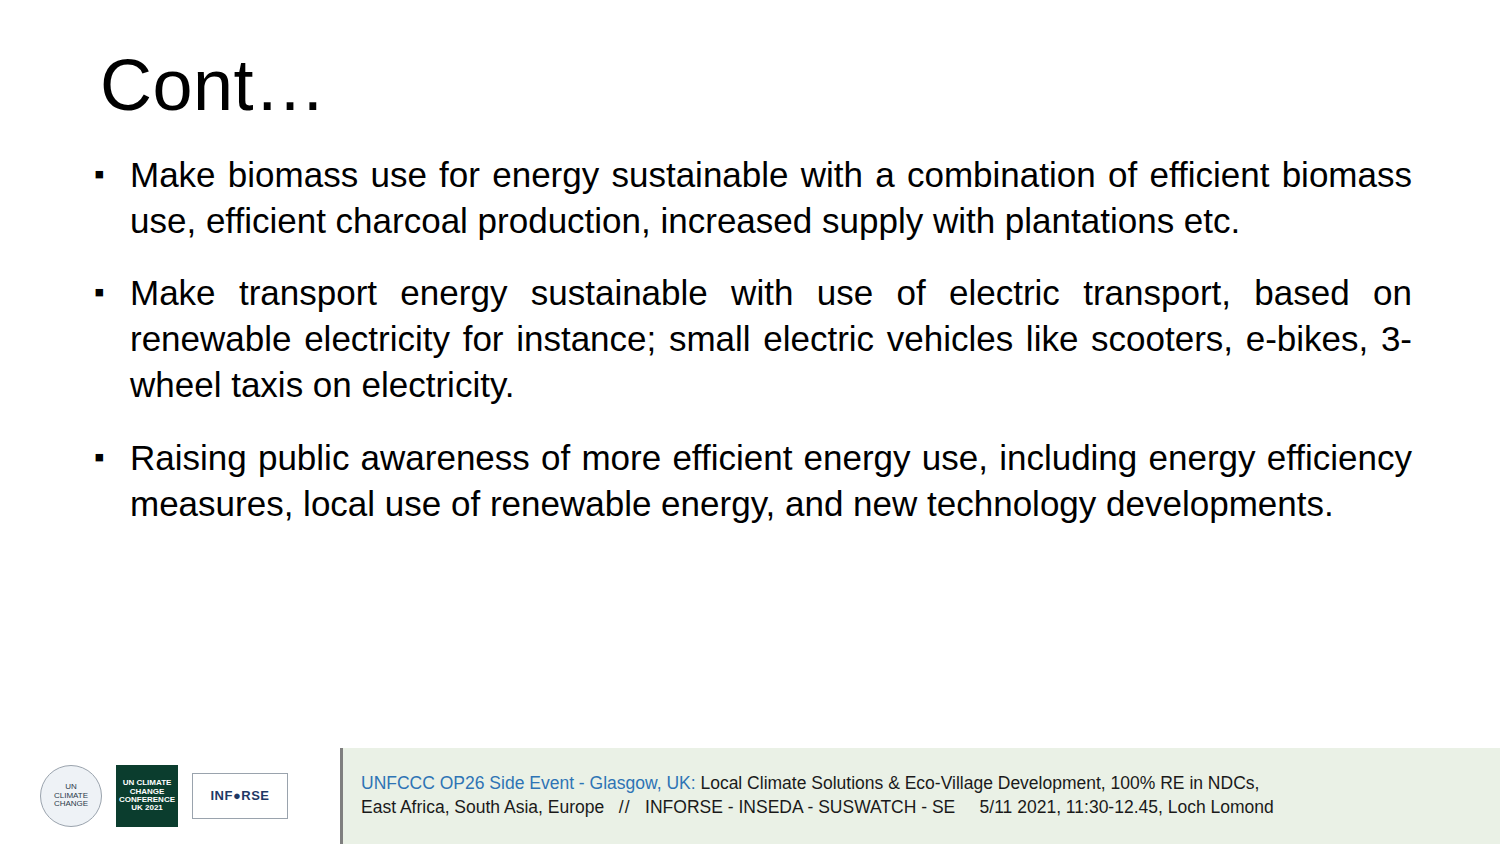Cont…
Make biomass use for energy sustainable with a combination of efficient biomass use, efficient charcoal production, increased supply with plantations etc.
Make transport energy sustainable with use of electric transport, based on renewable electricity for instance; small electric vehicles like scooters, e-bikes, 3-wheel taxis on electricity.
Raising public awareness of more efficient energy use, including energy efficiency measures, local use of renewable energy, and new technology developments.
UN
CLIMATE
CHANGE
UN CLIMATE
CHANGE
CONFERENCE
UK 2021
INF●RSE
UNFCCC OP26 Side Event - Glasgow, UK: Local Climate Solutions & Eco-Village Development, 100% RE in NDCs,
East Africa, South Asia, Europe // INFORSE - INSEDA - SUSWATCH - SE 5/11 2021, 11:30-12.45, Loch Lomond